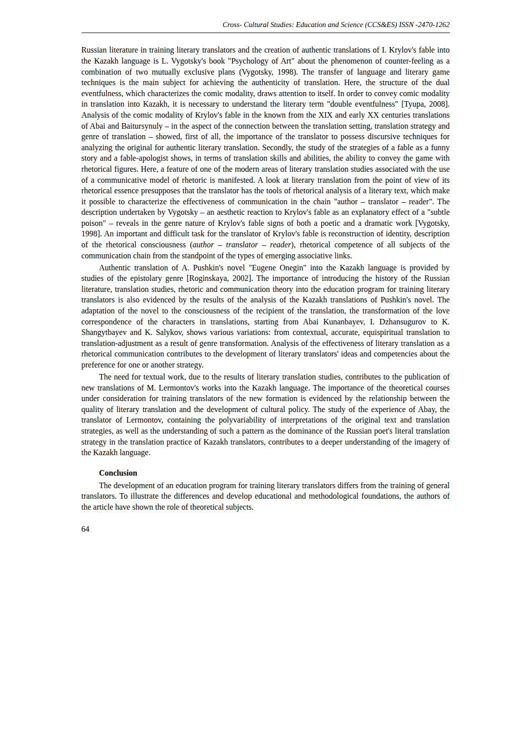Cross- Cultural Studies: Education and Science (CCS&ES) ISSN -2470-1262
Russian literature in training literary translators and the creation of authentic translations of I. Krylov's fable into the Kazakh language is L. Vygotsky's book "Psychology of Art" about the phenomenon of counter-feeling as a combination of two mutually exclusive plans (Vygotsky, 1998). The transfer of language and literary game techniques is the main subject for achieving the authenticity of translation. Here, the structure of the dual eventfulness, which characterizes the comic modality, draws attention to itself. In order to convey comic modality in translation into Kazakh, it is necessary to understand the literary term "double eventfulness" [Tyupa, 2008]. Analysis of the comic modality of Krylov's fable in the known from the XIX and early XX centuries translations of Abai and Baitursynuly – in the aspect of the connection between the translation setting, translation strategy and genre of translation – showed, first of all, the importance of the translator to possess discursive techniques for analyzing the original for authentic literary translation. Secondly, the study of the strategies of a fable as a funny story and a fable-apologist shows, in terms of translation skills and abilities, the ability to convey the game with rhetorical figures. Here, a feature of one of the modern areas of literary translation studies associated with the use of a communicative model of rhetoric is manifested. A look at literary translation from the point of view of its rhetorical essence presupposes that the translator has the tools of rhetorical analysis of a literary text, which make it possible to characterize the effectiveness of communication in the chain "author – translator – reader". The description undertaken by Vygotsky – an aesthetic reaction to Krylov's fable as an explanatory effect of a "subtle poison" – reveals in the genre nature of Krylov's fable signs of both a poetic and a dramatic work [Vygotsky, 1998]. An important and difficult task for the translator of Krylov's fable is reconstruction of identity, description of the rhetorical consciousness (author – translator – reader), rhetorical competence of all subjects of the communication chain from the standpoint of the types of emerging associative links.
Authentic translation of A. Pushkin's novel "Eugene Onegin" into the Kazakh language is provided by studies of the epistolary genre [Roginskaya, 2002]. The importance of introducing the history of the Russian literature, translation studies, rhetoric and communication theory into the education program for training literary translators is also evidenced by the results of the analysis of the Kazakh translations of Pushkin's novel. The adaptation of the novel to the consciousness of the recipient of the translation, the transformation of the love correspondence of the characters in translations, starting from Abai Kunanbayev, I. Dzhansugurov to K. Shangytbayev and K. Salykov, shows various variations: from contextual, accurate, equispiritual translation to translation-adjustment as a result of genre transformation. Analysis of the effectiveness of literary translation as a rhetorical communication contributes to the development of literary translators' ideas and competencies about the preference for one or another strategy.
The need for textual work, due to the results of literary translation studies, contributes to the publication of new translations of M. Lermontov's works into the Kazakh language. The importance of the theoretical courses under consideration for training translators of the new formation is evidenced by the relationship between the quality of literary translation and the development of cultural policy. The study of the experience of Abay, the translator of Lermontov, containing the polyvariability of interpretations of the original text and translation strategies, as well as the understanding of such a pattern as the dominance of the Russian poet's literal translation strategy in the translation practice of Kazakh translators, contributes to a deeper understanding of the imagery of the Kazakh language.
Conclusion
The development of an education program for training literary translators differs from the training of general translators. To illustrate the differences and develop educational and methodological foundations, the authors of the article have shown the role of theoretical subjects.
64